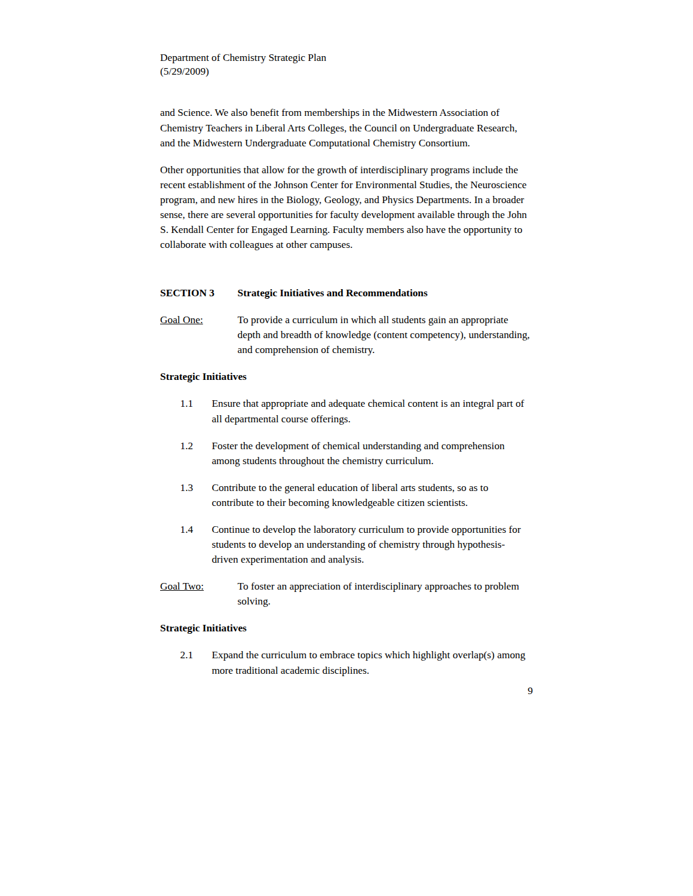Department of Chemistry Strategic Plan
(5/29/2009)
and Science. We also benefit from memberships in the Midwestern Association of Chemistry Teachers in Liberal Arts Colleges, the Council on Undergraduate Research, and the Midwestern Undergraduate Computational Chemistry Consortium.
Other opportunities that allow for the growth of interdisciplinary programs include the recent establishment of the Johnson Center for Environmental Studies, the Neuroscience program, and new hires in the Biology, Geology, and Physics Departments. In a broader sense, there are several opportunities for faculty development available through the John S. Kendall Center for Engaged Learning. Faculty members also have the opportunity to collaborate with colleagues at other campuses.
SECTION 3 Strategic Initiatives and Recommendations
Goal One:
To provide a curriculum in which all students gain an appropriate depth and breadth of knowledge (content competency), understanding, and comprehension of chemistry.
Strategic Initiatives
1.1 Ensure that appropriate and adequate chemical content is an integral part of all departmental course offerings.
1.2 Foster the development of chemical understanding and comprehension among students throughout the chemistry curriculum.
1.3 Contribute to the general education of liberal arts students, so as to contribute to their becoming knowledgeable citizen scientists.
1.4 Continue to develop the laboratory curriculum to provide opportunities for students to develop an understanding of chemistry through hypothesis-driven experimentation and analysis.
Goal Two:
To foster an appreciation of interdisciplinary approaches to problem solving.
Strategic Initiatives
2.1 Expand the curriculum to embrace topics which highlight overlap(s) among more traditional academic disciplines.
9